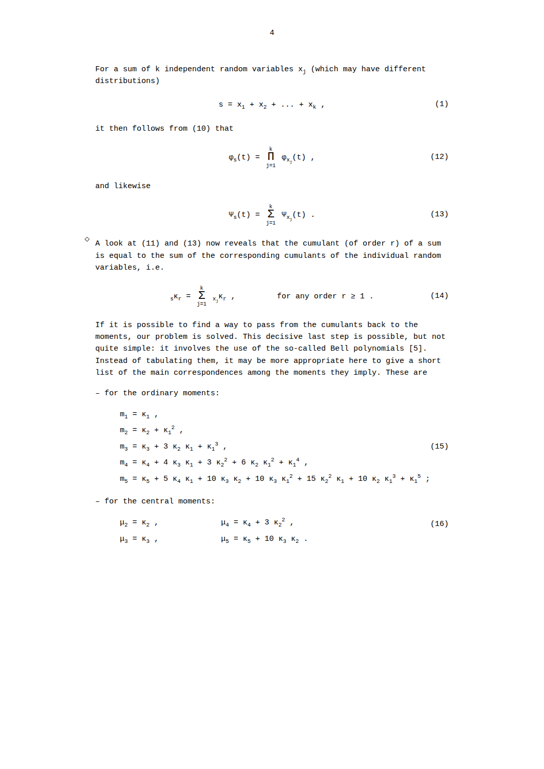4
For a sum of k independent random variables xj (which may have different distributions)
s = x1 + x2 + ... + xk , (1)
it then follows from (10) that
φs(t) = k Π j=1 φxj(t) , (12)
and likewise
Ψs(t) = k Σ j=1 Ψxj(t) . (13)
A look at (11) and (13) now reveals that the cumulant (of order r) of a sum is equal to the sum of the corresponding cumulants of the individual random variables, i.e.
sκr = k Σ j=1 xjκr , for any order r ≥ 1 . (14)
◇
If it is possible to find a way to pass from the cumulants back to the moments, our problem is solved. This decisive last step is possible, but not quite simple: it involves the use of the so-called Bell polynomials [5]. Instead of tabulating them, it may be more appropriate here to give a short list of the main correspondences among the moments they imply. These are
– for the ordinary moments:
m1 = κ1 ,
m2 = κ2 + κ12 ,
m3 = κ3 + 3 κ2 κ1 + κ13 ,
m4 = κ4 + 4 κ3 κ1 + 3 κ22 + 6 κ2 κ12 + κ14 ,
m5 = κ5 + 5 κ4 κ1 + 10 κ3 κ2 + 10 κ3 κ12 + 15 κ22 κ1 + 10 κ2 κ13 + κ15 ;
(15)
– for the central moments:
μ2 = κ2 , μ4 = κ4 + 3 κ22 ,
μ3 = κ3 , μ5 = κ5 + 10 κ3 κ2 .
(16)